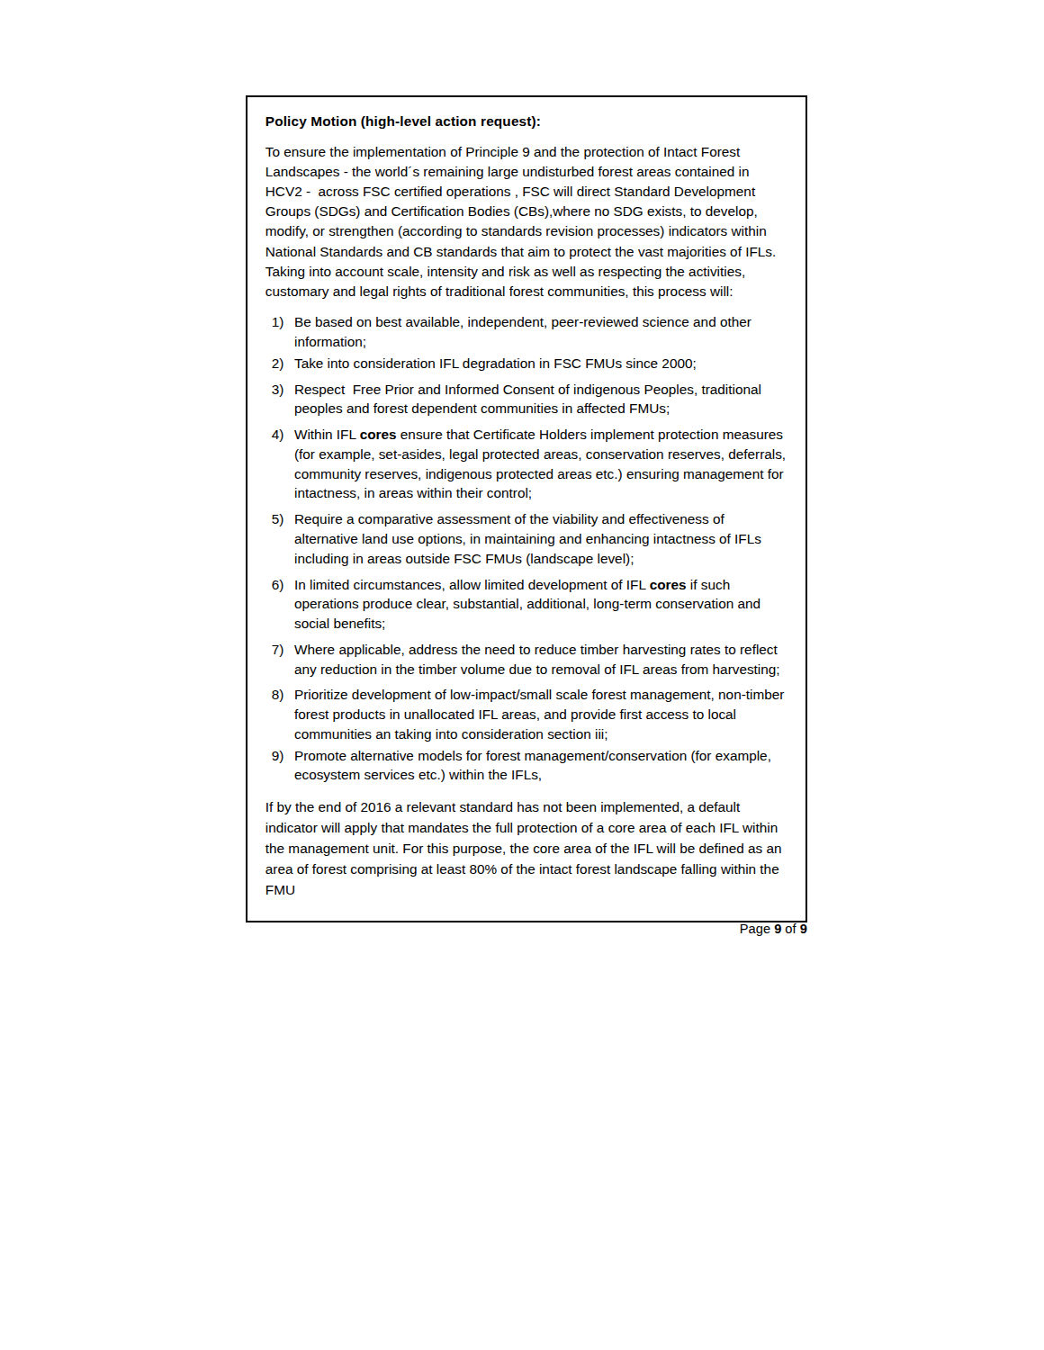Policy Motion (high-level action request):
To ensure the implementation of Principle 9 and the protection of Intact Forest Landscapes - the world´s remaining large undisturbed forest areas contained in HCV2 - across FSC certified operations , FSC will direct Standard Development Groups (SDGs) and Certification Bodies (CBs),where no SDG exists, to develop, modify, or strengthen (according to standards revision processes) indicators within National Standards and CB standards that aim to protect the vast majorities of IFLs. Taking into account scale, intensity and risk as well as respecting the activities, customary and legal rights of traditional forest communities, this process will:
Be based on best available, independent, peer-reviewed science and other information;
Take into consideration IFL degradation in FSC FMUs since 2000;
Respect Free Prior and Informed Consent of indigenous Peoples, traditional peoples and forest dependent communities in affected FMUs;
Within IFL cores ensure that Certificate Holders implement protection measures (for example, set-asides, legal protected areas, conservation reserves, deferrals, community reserves, indigenous protected areas etc.) ensuring management for intactness, in areas within their control;
Require a comparative assessment of the viability and effectiveness of alternative land use options, in maintaining and enhancing intactness of IFLs including in areas outside FSC FMUs (landscape level);
In limited circumstances, allow limited development of IFL cores if such operations produce clear, substantial, additional, long-term conservation and social benefits;
Where applicable, address the need to reduce timber harvesting rates to reflect any reduction in the timber volume due to removal of IFL areas from harvesting;
Prioritize development of low-impact/small scale forest management, non-timber forest products in unallocated IFL areas, and provide first access to local communities an taking into consideration section iii;
Promote alternative models for forest management/conservation (for example, ecosystem services etc.) within the IFLs,
If by the end of 2016 a relevant standard has not been implemented, a default indicator will apply that mandates the full protection of a core area of each IFL within the management unit. For this purpose, the core area of the IFL will be defined as an area of forest comprising at least 80% of the intact forest landscape falling within the FMU
Page 9 of 9